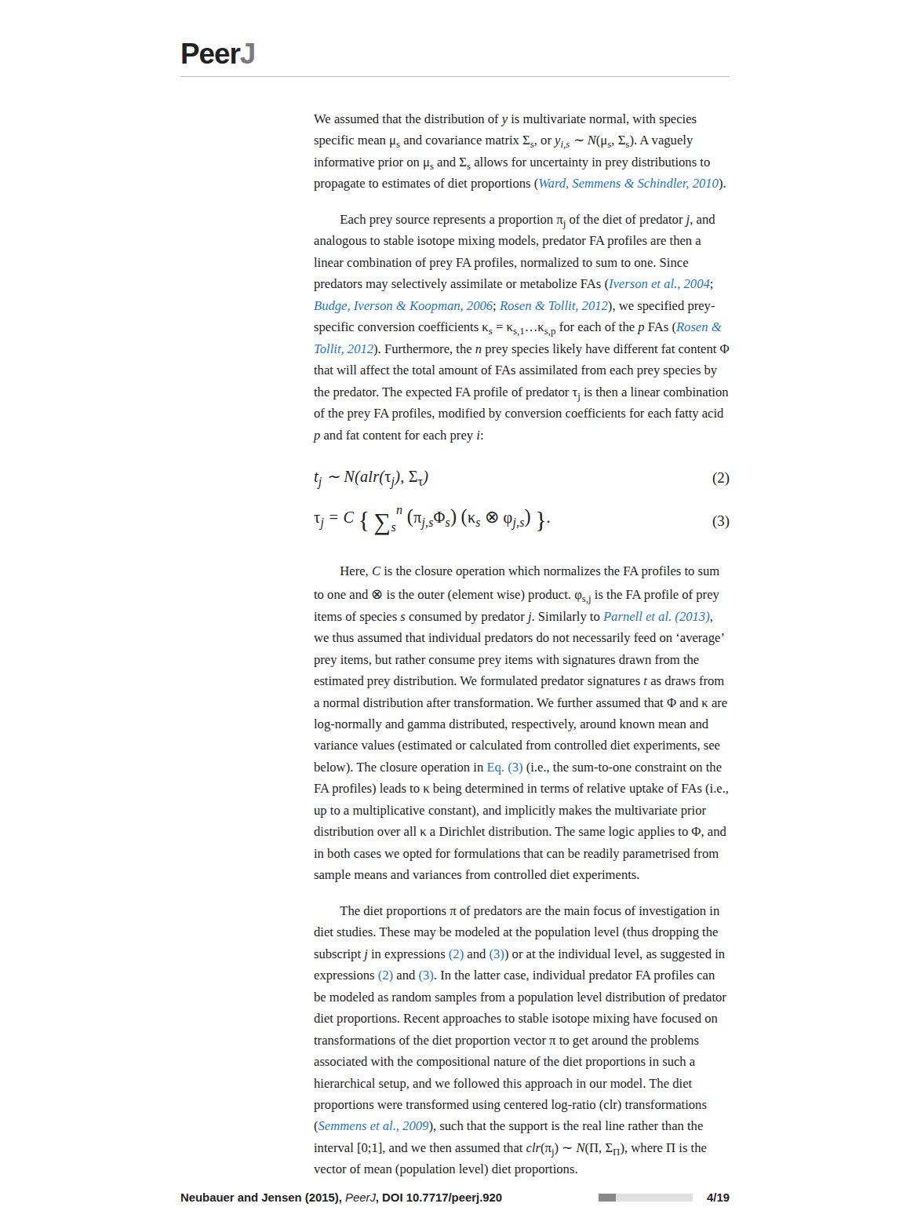Peer J
We assumed that the distribution of y is multivariate normal, with species specific mean μs and covariance matrix Σs, or yi,s ∼ N(μs, Σs). A vaguely informative prior on μs and Σs allows for uncertainty in prey distributions to propagate to estimates of diet proportions (Ward, Semmens & Schindler, 2010).
Each prey source represents a proportion πj of the diet of predator j, and analogous to stable isotope mixing models, predator FA profiles are then a linear combination of prey FA profiles, normalized to sum to one. Since predators may selectively assimilate or metabolize FAs (Iverson et al., 2004; Budge, Iverson & Koopman, 2006; Rosen & Tollit, 2012), we specified prey-specific conversion coefficients κs = κs,1…κs,p for each of the p FAs (Rosen & Tollit, 2012). Furthermore, the n prey species likely have different fat content Φ that will affect the total amount of FAs assimilated from each prey species by the predator. The expected FA profile of predator τj is then a linear combination of the prey FA profiles, modified by conversion coefficients for each fatty acid p and fat content for each prey i:
tj ∼ N(alr(τj), Στ) (2)
τj = C { ∑sn (πj,sΦs) (κs ⊗ φj,s) }. (3)
Here, C is the closure operation which normalizes the FA profiles to sum to one and ⊗ is the outer (element wise) product. φs,j is the FA profile of prey items of species s consumed by predator j. Similarly to Parnell et al. (2013), we thus assumed that individual predators do not necessarily feed on ‘average’ prey items, but rather consume prey items with signatures drawn from the estimated prey distribution. We formulated predator signatures t as draws from a normal distribution after transformation. We further assumed that Φ and κ are log-normally and gamma distributed, respectively, around known mean and variance values (estimated or calculated from controlled diet experiments, see below). The closure operation in Eq. (3) (i.e., the sum-to-one constraint on the FA profiles) leads to κ being determined in terms of relative uptake of FAs (i.e., up to a multiplicative constant), and implicitly makes the multivariate prior distribution over all κ a Dirichlet distribution. The same logic applies to Φ, and in both cases we opted for formulations that can be readily parametrised from sample means and variances from controlled diet experiments.
The diet proportions π of predators are the main focus of investigation in diet studies. These may be modeled at the population level (thus dropping the subscript j in expressions (2) and (3)) or at the individual level, as suggested in expressions (2) and (3). In the latter case, individual predator FA profiles can be modeled as random samples from a population level distribution of predator diet proportions. Recent approaches to stable isotope mixing have focused on transformations of the diet proportion vector π to get around the problems associated with the compositional nature of the diet proportions in such a hierarchical setup, and we followed this approach in our model. The diet proportions were transformed using centered log-ratio (clr) transformations (Semmens et al., 2009), such that the support is the real line rather than the interval [0;1], and we then assumed that clr(πj) ∼ N(Π, ΣΠ), where Π is the vector of mean (population level) diet proportions.
Neubauer and Jensen (2015), PeerJ, DOI 10.7717/peerj.920 4/19